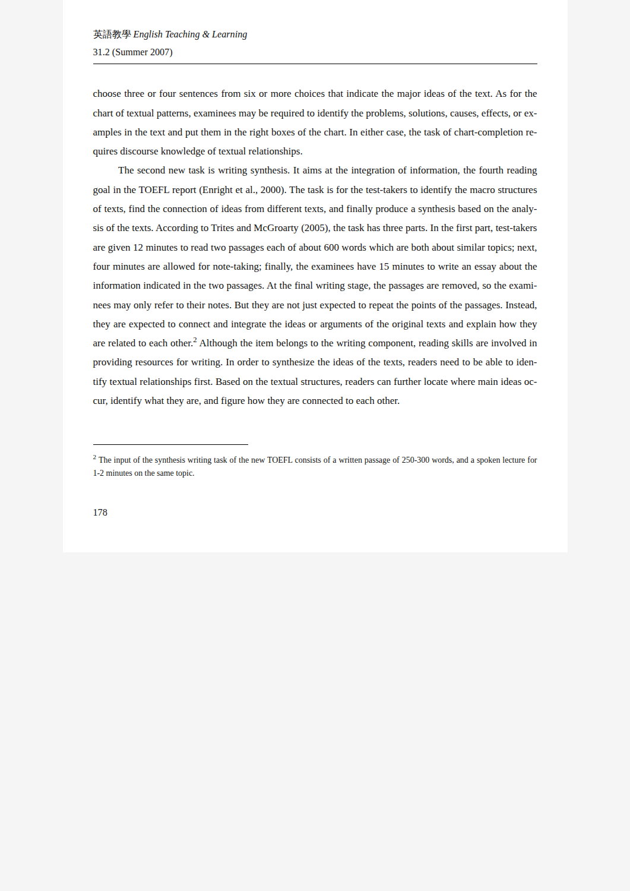英語教學 English Teaching & Learning
31.2 (Summer 2007)
choose three or four sentences from six or more choices that indicate the major ideas of the text. As for the chart of textual patterns, examinees may be required to identify the problems, solutions, causes, effects, or examples in the text and put them in the right boxes of the chart. In either case, the task of chart-completion requires discourse knowledge of textual relationships.
The second new task is writing synthesis. It aims at the integration of information, the fourth reading goal in the TOEFL report (Enright et al., 2000). The task is for the test-takers to identify the macro structures of texts, find the connection of ideas from different texts, and finally produce a synthesis based on the analysis of the texts. According to Trites and McGroarty (2005), the task has three parts. In the first part, test-takers are given 12 minutes to read two passages each of about 600 words which are both about similar topics; next, four minutes are allowed for note-taking; finally, the examinees have 15 minutes to write an essay about the information indicated in the two passages. At the final writing stage, the passages are removed, so the examinees may only refer to their notes. But they are not just expected to repeat the points of the passages. Instead, they are expected to connect and integrate the ideas or arguments of the original texts and explain how they are related to each other.2 Although the item belongs to the writing component, reading skills are involved in providing resources for writing. In order to synthesize the ideas of the texts, readers need to be able to identify textual relationships first. Based on the textual structures, readers can further locate where main ideas occur, identify what they are, and figure how they are connected to each other.
2 The input of the synthesis writing task of the new TOEFL consists of a written passage of 250-300 words, and a spoken lecture for 1-2 minutes on the same topic.
178